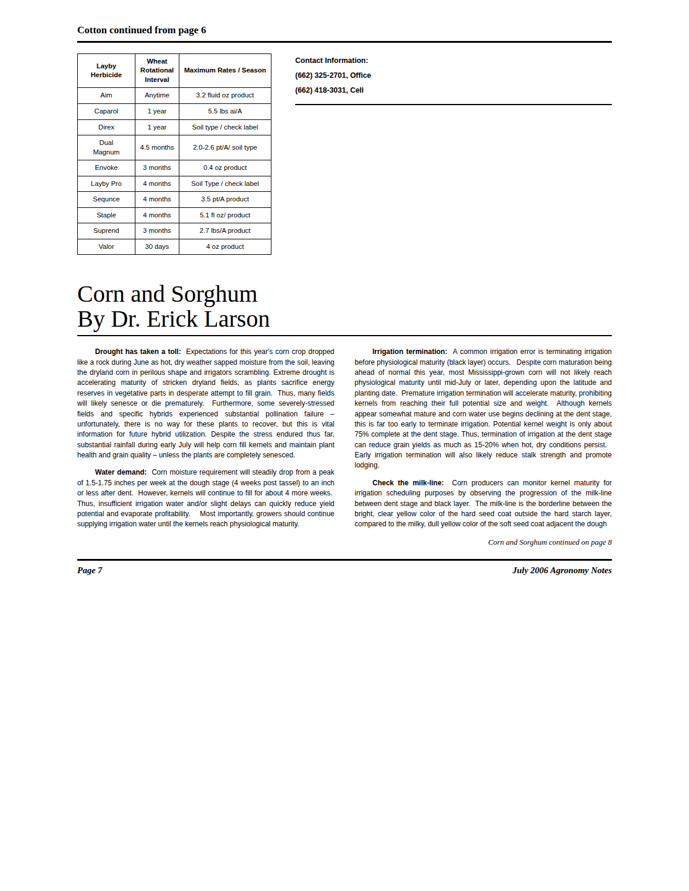Cotton continued from page 6
| Layby Herbicide | Wheat Rotational Interval | Maximum Rates / Season |
| --- | --- | --- |
| Aim | Anytime | 3.2 fluid oz product |
| Caparol | 1 year | 5.5 lbs ai/A |
| Direx | 1 year | Soil type / check label |
| Dual Magnum | 4.5 months | 2.0-2.6 pt/A/ soil type |
| Envoke | 3 months | 0.4 oz product |
| Layby Pro | 4 months | Soil Type / check label |
| Sequnce | 4 months | 3.5 pt/A product |
| Staple | 4 months | 5.1 fl oz/ product |
| Suprend | 3 months | 2.7 lbs/A product |
| Valor | 30 days | 4 oz product |
Contact Information:
(662) 325-2701, Office
(662) 418-3031, Cell
Corn and Sorghum
By Dr. Erick Larson
Drought has taken a toll: Expectations for this year's corn crop dropped like a rock during June as hot, dry weather sapped moisture from the soil, leaving the dryland corn in perilous shape and irrigators scrambling. Extreme drought is accelerating maturity of stricken dryland fields, as plants sacrifice energy reserves in vegetative parts in desperate attempt to fill grain. Thus, many fields will likely senesce or die prematurely. Furthermore, some severely-stressed fields and specific hybrids experienced substantial pollination failure – unfortunately, there is no way for these plants to recover, but this is vital information for future hybrid utilization. Despite the stress endured thus far, substantial rainfall during early July will help corn fill kernels and maintain plant health and grain quality – unless the plants are completely senesced.
Water demand: Corn moisture requirement will steadily drop from a peak of 1.5-1.75 inches per week at the dough stage (4 weeks post tassel) to an inch or less after dent. However, kernels will continue to fill for about 4 more weeks. Thus, insufficient irrigation water and/or slight delays can quickly reduce yield potential and evaporate profitability. Most importantly, growers should continue supplying irrigation water until the kernels reach physiological maturity.
Irrigation termination: A common irrigation error is terminating irrigation before physiological maturity (black layer) occurs. Despite corn maturation being ahead of normal this year, most Mississippi-grown corn will not likely reach physiological maturity until mid-July or later, depending upon the latitude and planting date. Premature irrigation termination will accelerate maturity, prohibiting kernels from reaching their full potential size and weight. Although kernels appear somewhat mature and corn water use begins declining at the dent stage, this is far too early to terminate irrigation. Potential kernel weight is only about 75% complete at the dent stage. Thus, termination of irrigation at the dent stage can reduce grain yields as much as 15-20% when hot, dry conditions persist. Early irrigation termination will also likely reduce stalk strength and promote lodging.
Check the milk-line: Corn producers can monitor kernel maturity for irrigation scheduling purposes by observing the progression of the milk-line between dent stage and black layer. The milk-line is the borderline between the bright, clear yellow color of the hard seed coat outside the hard starch layer, compared to the milky, dull yellow color of the soft seed coat adjacent the dough
Corn and Sorghum continued on page 8
Page 7 July 2006 Agronomy Notes